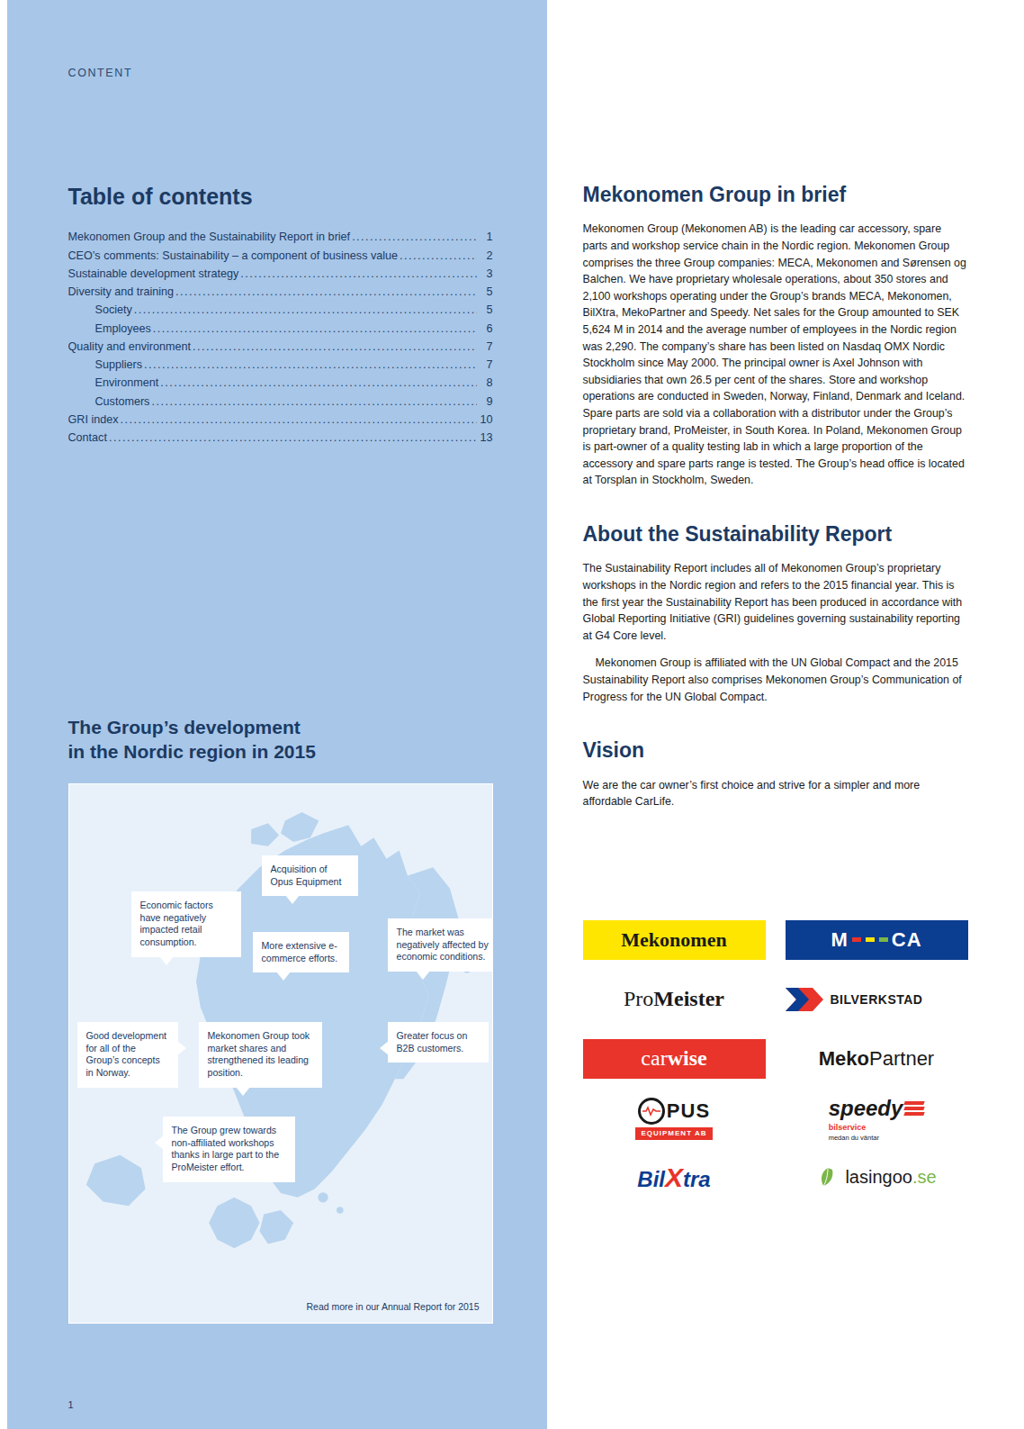CONTENT
Table of contents
Mekonomen Group and the Sustainability Report in brief....................................... 1
CEO’s comments: Sustainability – a component of business value....................... 2
Sustainable development strategy......................................................................................... 3
Diversity and training....................................................................................................................... 5
Society................................................................................................................................. 5
Employees.......................................................................................................................... 6
Quality and environment................................................................................................................. 7
Suppliers............................................................................................................................. 7
Environment..................................................................................................................... 8
Customers......................................................................................................................... 9
GRI index..................................................................................................................................... 10
Contact....................................................................................................................................... 13
The Group’s development
in the Nordic region in 2015
Economic factors have negatively impacted retail consumption.
Acquisition of Opus Equipment
More extensive e-commerce efforts.
The market was negatively affected by economic conditions.
Good development for all of the Group’s concepts in Norway.
Mekonomen Group took market shares and strengthened its leading position.
Greater focus on B2B customers.
The Group grew towards non-affiliated workshops thanks in large part to the ProMeister effort.
Read more in our Annual Report for 2015
1
Mekonomen Group in brief
Mekonomen Group (Mekonomen AB) is the leading car accessory, spare parts and workshop service chain in the Nordic region. Mekonomen Group comprises the three Group companies: MECA, Mekonomen and Sørensen og Balchen. We have proprietary wholesale operations, about 350 stores and 2,100 workshops operating under the Group’s brands MECA, Mekonomen, BilXtra, MekoPartner and Speedy. Net sales for the Group amounted to SEK 5,624 M in 2014 and the average number of employees in the Nordic region was 2,290. The company’s share has been listed on Nasdaq OMX Nordic Stockholm since May 2000. The principal owner is Axel Johnson with subsidiaries that own 26.5 per cent of the shares. Store and workshop operations are conducted in Sweden, Norway, Finland, Denmark and Iceland. Spare parts are sold via a collaboration with a distributor under the Group’s proprietary brand, ProMeister, in South Korea. In Poland, Mekonomen Group is part-owner of a quality testing lab in which a large proportion of the accessory and spare parts range is tested. The Group’s head office is located at Torsplan in Stockholm, Sweden.
About the Sustainability Report
The Sustainability Report includes all of Mekonomen Group’s proprietary workshops in the Nordic region and refers to the 2015 financial year. This is the first year the Sustainability Report has been produced in accordance with Global Reporting Initiative (GRI) guidelines governing sustainability reporting at G4 Core level.
Mekonomen Group is affiliated with the UN Global Compact and the 2015 Sustainability Report also comprises Mekonomen Group’s Communication of Progress for the UN Global Compact.
Vision
We are the car owner’s first choice and strive for a simpler and more affordable CarLife.
Mekonomen
M CA
Pro Meister
BILVERKSTAD
car wise
Meko Partner
PUS
EQUIPMENT AB
speedy
bilservice
medan du väntar
BilXtra
lasingoo.se